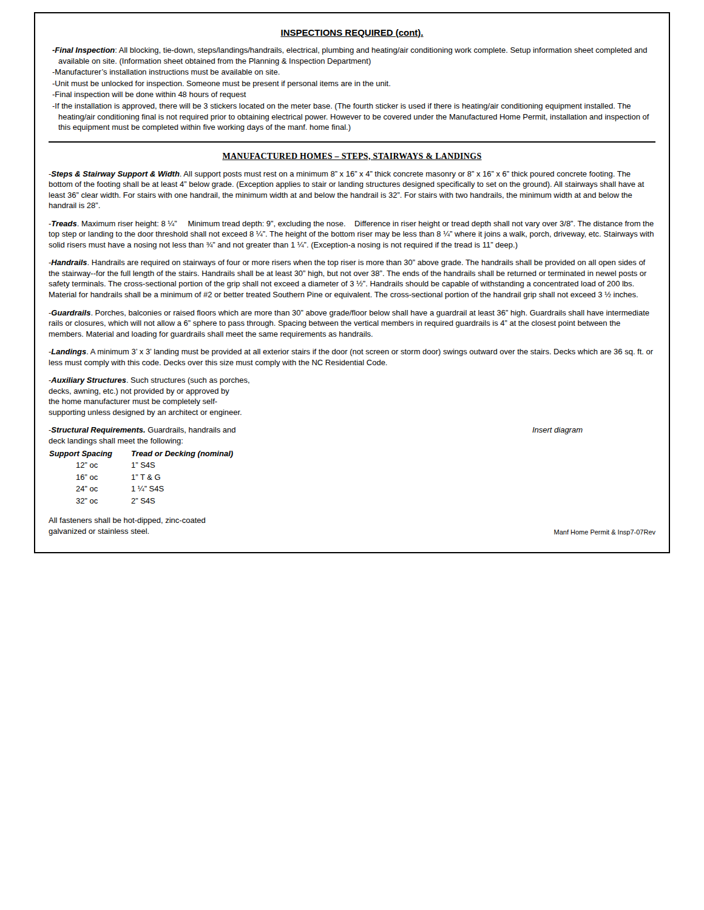INSPECTIONS REQUIRED (cont).
-Final Inspection: All blocking, tie-down, steps/landings/handrails, electrical, plumbing and heating/air conditioning work complete. Setup information sheet completed and available on site. (Information sheet obtained from the Planning & Inspection Department)
-Manufacturer’s installation instructions must be available on site.
-Unit must be unlocked for inspection. Someone must be present if personal items are in the unit.
-Final inspection will be done within 48 hours of request
-If the installation is approved, there will be 3 stickers located on the meter base. (The fourth sticker is used if there is heating/air conditioning equipment installed. The heating/air conditioning final is not required prior to obtaining electrical power. However to be covered under the Manufactured Home Permit, installation and inspection of this equipment must be completed within five working days of the manf. home final.)
MANUFACTURED HOMES – STEPS, STAIRWAYS & LANDINGS
-Steps & Stairway Support & Width. All support posts must rest on a minimum 8” x 16” x 4” thick concrete masonry or 8” x 16” x 6” thick poured concrete footing. The bottom of the footing shall be at least 4” below grade. (Exception applies to stair or landing structures designed specifically to set on the ground). All stairways shall have at least 36” clear width. For stairs with one handrail, the minimum width at and below the handrail is 32”. For stairs with two handrails, the minimum width at and below the handrail is 28”.
-Treads. Maximum riser height: 8 ¼” Minimum tread depth: 9”, excluding the nose. Difference in riser height or tread depth shall not vary over 3/8”. The distance from the top step or landing to the door threshold shall not exceed 8 ¼”. The height of the bottom riser may be less than 8 ¼” where it joins a walk, porch, driveway, etc. Stairways with solid risers must have a nosing not less than ¾” and not greater than 1 ¼”. (Exception-a nosing is not required if the tread is 11” deep.)
-Handrails. Handrails are required on stairways of four or more risers when the top riser is more than 30” above grade. The handrails shall be provided on all open sides of the stairway--for the full length of the stairs. Handrails shall be at least 30” high, but not over 38”. The ends of the handrails shall be returned or terminated in newel posts or safety terminals. The cross-sectional portion of the grip shall not exceed a diameter of 3 ½”. Handrails should be capable of withstanding a concentrated load of 200 lbs. Material for handrails shall be a minimum of #2 or better treated Southern Pine or equivalent. The cross-sectional portion of the handrail grip shall not exceed 3 ½ inches.
-Guardrails. Porches, balconies or raised floors which are more than 30” above grade/floor below shall have a guardrail at least 36” high. Guardrails shall have intermediate rails or closures, which will not allow a 6” sphere to pass through. Spacing between the vertical members in required guardrails is 4” at the closest point between the members. Material and loading for guardrails shall meet the same requirements as handrails.
-Landings. A minimum 3’ x 3’ landing must be provided at all exterior stairs if the door (not screen or storm door) swings outward over the stairs. Decks which are 36 sq. ft. or less must comply with this code. Decks over this size must comply with the NC Residential Code.
-Auxiliary Structures. Such structures (such as porches,
decks, awning, etc.) not provided by or approved by
the home manufacturer must be completely self-
supporting unless designed by an architect or engineer.
Insert diagram
-Structural Requirements. Guardrails, handrails and
deck landings shall meet the following:
| Support Spacing | Tread or Decking (nominal) |
| --- | --- |
| 12” oc | 1” S4S |
| 16” oc | 1” T & G |
| 24” oc | 1 ¼” S4S |
| 32” oc | 2” S4S |
All fasteners shall be hot-dipped, zinc-coated
galvanized or stainless steel.
Manf Home Permit & Insp7-07Rev